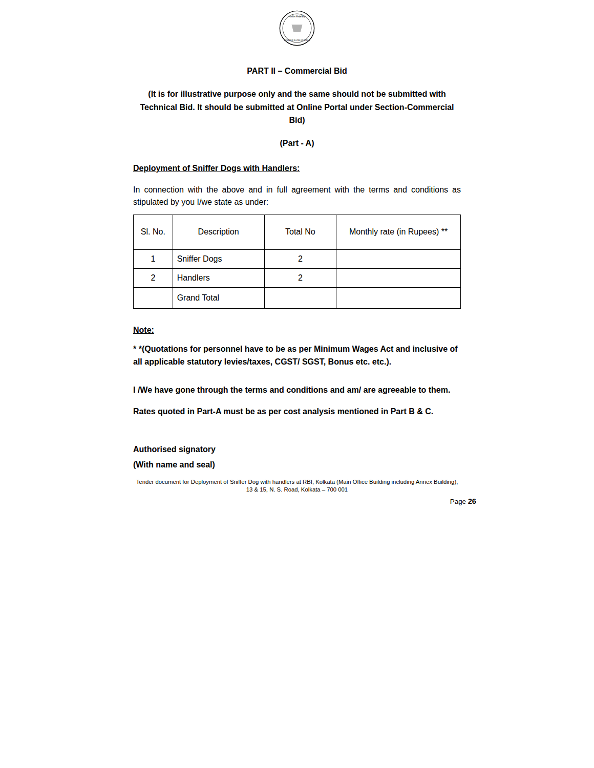PART II – Commercial Bid
(It is for illustrative purpose only and the same should not be submitted with Technical Bid. It should be submitted at Online Portal under Section-Commercial Bid)
(Part - A)
Deployment of Sniffer Dogs with Handlers:
In connection with the above and in full agreement with the terms and conditions as stipulated by you I/we state as under:
| Sl. No. | Description | Total No | Monthly rate (in Rupees) ** |
| --- | --- | --- | --- |
| 1 | Sniffer Dogs | 2 | |
| 2 | Handlers | 2 | |
| | Grand Total | | |
Note:
* *(Quotations for personnel have to be as per Minimum Wages Act and inclusive of all applicable statutory levies/taxes, CGST/ SGST, Bonus etc. etc.).
I /We have gone through the terms and conditions and am/ are agreeable to them.
Rates quoted in Part-A must be as per cost analysis mentioned in Part B & C.
Authorised signatory
(With name and seal)
Tender document for Deployment of Sniffer Dog with handlers at RBI, Kolkata (Main Office Building including Annex Building),
13 & 15, N. S. Road, Kolkata – 700 001
Page 26